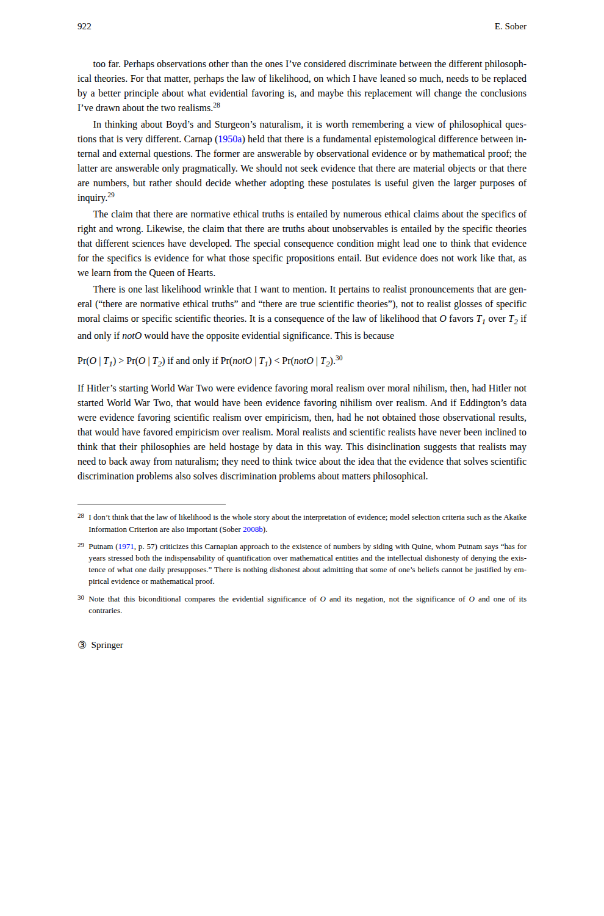922 E. Sober
too far. Perhaps observations other than the ones I’ve considered discriminate between the different philosophical theories. For that matter, perhaps the law of likelihood, on which I have leaned so much, needs to be replaced by a better principle about what evidential favoring is, and maybe this replacement will change the conclusions I’ve drawn about the two realisms.28
In thinking about Boyd’s and Sturgeon’s naturalism, it is worth remembering a view of philosophical questions that is very different. Carnap (1950a) held that there is a fundamental epistemological difference between internal and external questions. The former are answerable by observational evidence or by mathematical proof; the latter are answerable only pragmatically. We should not seek evidence that there are material objects or that there are numbers, but rather should decide whether adopting these postulates is useful given the larger purposes of inquiry.29
The claim that there are normative ethical truths is entailed by numerous ethical claims about the specifics of right and wrong. Likewise, the claim that there are truths about unobservables is entailed by the specific theories that different sciences have developed. The special consequence condition might lead one to think that evidence for the specifics is evidence for what those specific propositions entail. But evidence does not work like that, as we learn from the Queen of Hearts.
There is one last likelihood wrinkle that I want to mention. It pertains to realist pronouncements that are general (“there are normative ethical truths” and “there are true scientific theories”), not to realist glosses of specific moral claims or specific scientific theories. It is a consequence of the law of likelihood that O favors T1 over T2 if and only if notO would have the opposite evidential significance. This is because
Pr(O | T1) > Pr(O | T2) if and only if Pr(notO | T1) < Pr(notO | T2).30
If Hitler’s starting World War Two were evidence favoring moral realism over moral nihilism, then, had Hitler not started World War Two, that would have been evidence favoring nihilism over realism. And if Eddington’s data were evidence favoring scientific realism over empiricism, then, had he not obtained those observational results, that would have favored empiricism over realism. Moral realists and scientific realists have never been inclined to think that their philosophies are held hostage by data in this way. This disinclination suggests that realists may need to back away from naturalism; they need to think twice about the idea that the evidence that solves scientific discrimination problems also solves discrimination problems about matters philosophical.
28 I don’t think that the law of likelihood is the whole story about the interpretation of evidence; model selection criteria such as the Akaike Information Criterion are also important (Sober 2008b).
29 Putnam (1971, p. 57) criticizes this Carnapian approach to the existence of numbers by siding with Quine, whom Putnam says “has for years stressed both the indispensability of quantification over mathematical entities and the intellectual dishonesty of denying the existence of what one daily presupposes.” There is nothing dishonest about admitting that some of one’s beliefs cannot be justified by empirical evidence or mathematical proof.
30 Note that this biconditional compares the evidential significance of O and its negation, not the significance of O and one of its contraries.
③ Springer